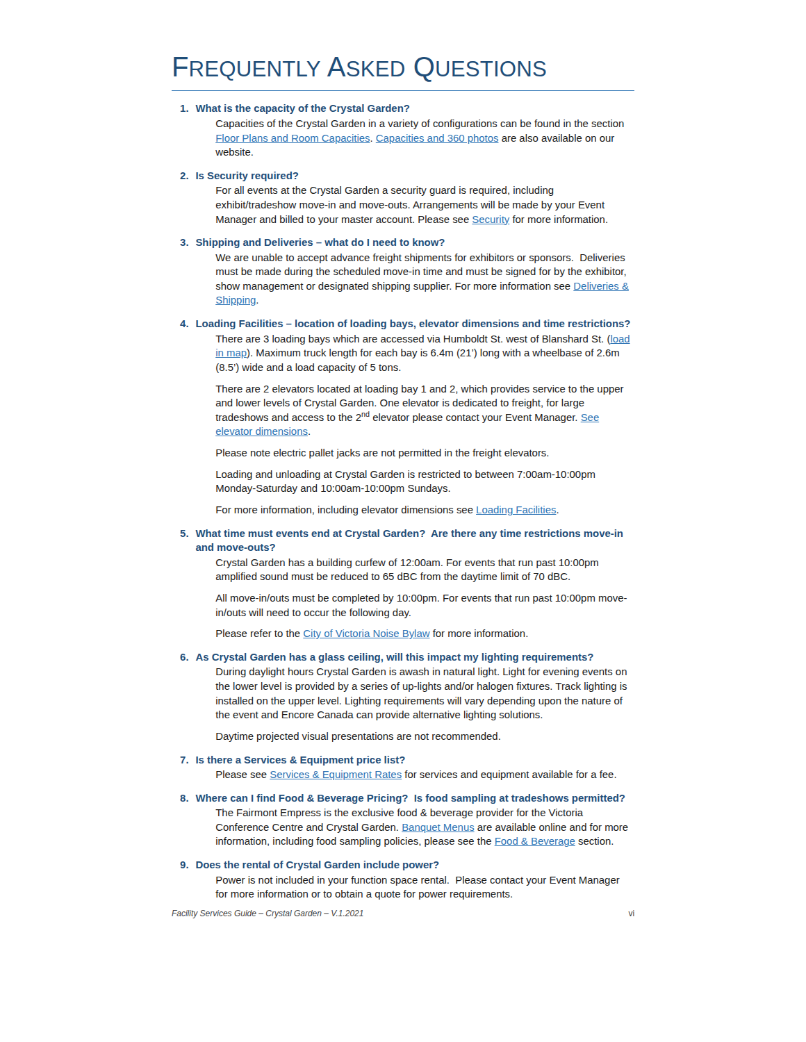FREQUENTLY ASKED QUESTIONS
What is the capacity of the Crystal Garden?
Capacities of the Crystal Garden in a variety of configurations can be found in the section Floor Plans and Room Capacities. Capacities and 360 photos are also available on our website.
Is Security required?
For all events at the Crystal Garden a security guard is required, including exhibit/tradeshow move-in and move-outs. Arrangements will be made by your Event Manager and billed to your master account. Please see Security for more information.
Shipping and Deliveries – what do I need to know?
We are unable to accept advance freight shipments for exhibitors or sponsors. Deliveries must be made during the scheduled move-in time and must be signed for by the exhibitor, show management or designated shipping supplier. For more information see Deliveries & Shipping.
Loading Facilities – location of loading bays, elevator dimensions and time restrictions?
There are 3 loading bays which are accessed via Humboldt St. west of Blanshard St. (load in map). Maximum truck length for each bay is 6.4m (21’) long with a wheelbase of 2.6m (8.5’) wide and a load capacity of 5 tons.
There are 2 elevators located at loading bay 1 and 2, which provides service to the upper and lower levels of Crystal Garden. One elevator is dedicated to freight, for large tradeshows and access to the 2nd elevator please contact your Event Manager. See elevator dimensions.
Please note electric pallet jacks are not permitted in the freight elevators.
Loading and unloading at Crystal Garden is restricted to between 7:00am-10:00pm Monday-Saturday and 10:00am-10:00pm Sundays.
For more information, including elevator dimensions see Loading Facilities.
What time must events end at Crystal Garden? Are there any time restrictions move-in and move-outs?
Crystal Garden has a building curfew of 12:00am. For events that run past 10:00pm amplified sound must be reduced to 65 dBC from the daytime limit of 70 dBC.
All move-in/outs must be completed by 10:00pm. For events that run past 10:00pm move-in/outs will need to occur the following day.
Please refer to the City of Victoria Noise Bylaw for more information.
As Crystal Garden has a glass ceiling, will this impact my lighting requirements?
During daylight hours Crystal Garden is awash in natural light. Light for evening events on the lower level is provided by a series of up-lights and/or halogen fixtures. Track lighting is installed on the upper level. Lighting requirements will vary depending upon the nature of the event and Encore Canada can provide alternative lighting solutions.
Daytime projected visual presentations are not recommended.
Is there a Services & Equipment price list?
Please see Services & Equipment Rates for services and equipment available for a fee.
Where can I find Food & Beverage Pricing? Is food sampling at tradeshows permitted?
The Fairmont Empress is the exclusive food & beverage provider for the Victoria Conference Centre and Crystal Garden. Banquet Menus are available online and for more information, including food sampling policies, please see the Food & Beverage section.
Does the rental of Crystal Garden include power?
Power is not included in your function space rental. Please contact your Event Manager for more information or to obtain a quote for power requirements.
Facility Services Guide – Crystal Garden – V.1.2021 vi